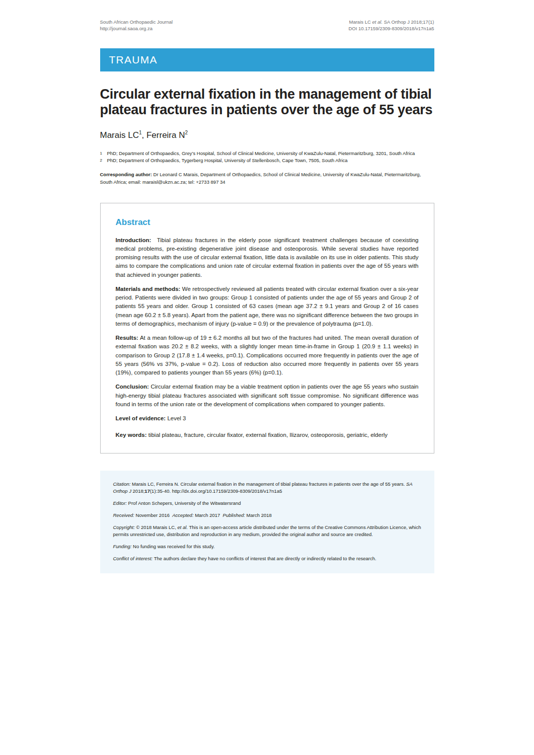South African Orthopaedic Journal
http://journal.saoa.org.za
Marais LC et al. SA Orthop J 2018;17(1)
DOI 10.17159/2309-8309/2018/v17n1a5
TRAUMA
Circular external fixation in the management of tibial plateau fractures in patients over the age of 55 years
Marais LC1, Ferreira N2
1
PhD; Department of Orthopaedics, Grey’s Hospital, School of Clinical Medicine, University of KwaZulu-Natal, Pietermaritzburg, 3201, South Africa
2
PhD; Department of Orthopaedics, Tygerberg Hospital, University of Stellenbosch, Cape Town, 7505, South Africa
Corresponding author: Dr Leonard C Marais, Department of Orthopaedics, School of Clinical Medicine, University of KwaZulu-Natal, Pietermaritzburg, South Africa; email: maraisl@ukzn.ac.za; tel: +2733 897 34
Abstract
Introduction: Tibial plateau fractures in the elderly pose significant treatment challenges because of coexisting medical problems, pre-existing degenerative joint disease and osteoporosis. While several studies have reported promising results with the use of circular external fixation, little data is available on its use in older patients. This study aims to compare the complications and union rate of circular external fixation in patients over the age of 55 years with that achieved in younger patients.
Materials and methods: We retrospectively reviewed all patients treated with circular external fixation over a six-year period. Patients were divided in two groups: Group 1 consisted of patients under the age of 55 years and Group 2 of patients 55 years and older. Group 1 consisted of 63 cases (mean age 37.2 ± 9.1 years and Group 2 of 16 cases (mean age 60.2 ± 5.8 years). Apart from the patient age, there was no significant difference between the two groups in terms of demographics, mechanism of injury (p-value = 0.9) or the prevalence of polytrauma (p=1.0).
Results: At a mean follow-up of 19 ± 6.2 months all but two of the fractures had united. The mean overall duration of external fixation was 20.2 ± 8.2 weeks, with a slightly longer mean time-in-frame in Group 1 (20.9 ± 1.1 weeks) in comparison to Group 2 (17.8 ± 1.4 weeks, p=0.1). Complications occurred more frequently in patients over the age of 55 years (56% vs 37%, p-value = 0.2). Loss of reduction also occurred more frequently in patients over 55 years (19%), compared to patients younger than 55 years (6%) (p=0.1).
Conclusion: Circular external fixation may be a viable treatment option in patients over the age 55 years who sustain high-energy tibial plateau fractures associated with significant soft tissue compromise. No significant difference was found in terms of the union rate or the development of complications when compared to younger patients.
Level of evidence: Level 3
Key words: tibial plateau, fracture, circular fixator, external fixation, Ilizarov, osteoporosis, geriatric, elderly
Citation: Marais LC, Ferreira N. Circular external fixation in the management of tibial plateau fractures in patients over the age of 55 years. SA Orthop J 2018;17(1):35-40. http://dx.doi.org/10.17159/2309-8309/2018/v17n1a5
Editor: Prof Anton Schepers, University of the Witwatersrand
Received: November 2016 Accepted: March 2017 Published: March 2018
Copyright: © 2018 Marais LC, et al. This is an open-access article distributed under the terms of the Creative Commons Attribution Licence, which permits unrestricted use, distribution and reproduction in any medium, provided the original author and source are credited.
Funding: No funding was received for this study.
Conflict of interest: The authors declare they have no conflicts of interest that are directly or indirectly related to the research.